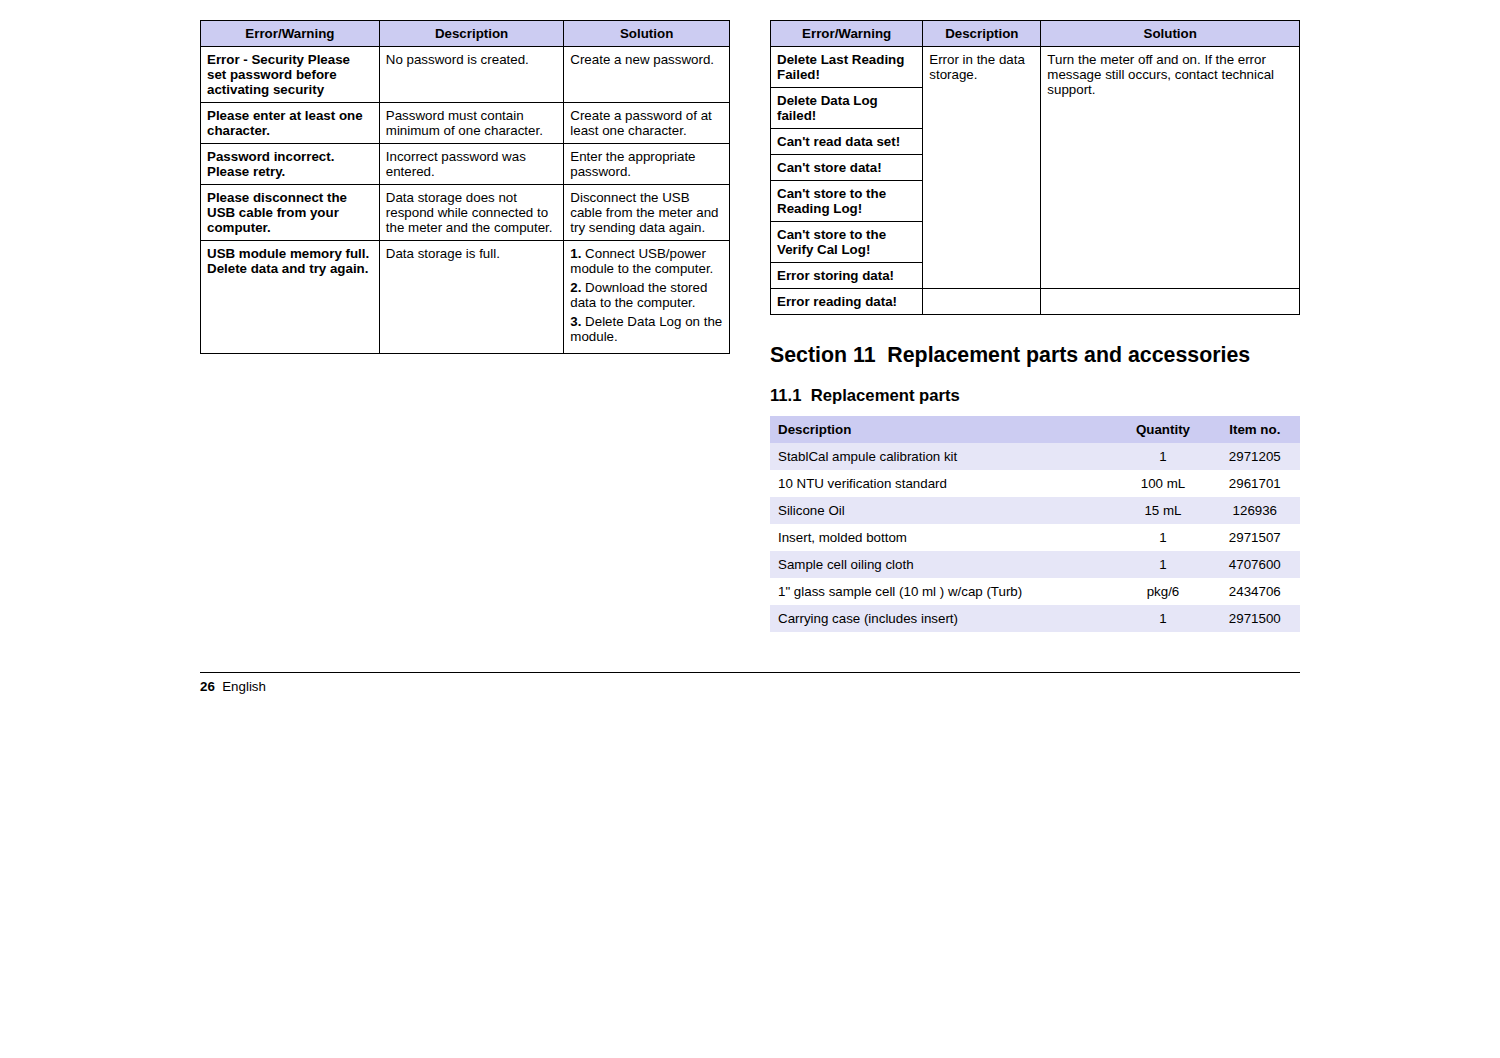| Error/Warning | Description | Solution |
| --- | --- | --- |
| Error - Security Please set password before activating security | No password is created. | Create a new password. |
| Please enter at least one character. | Password must contain minimum of one character. | Create a password of at least one character. |
| Password incorrect. Please retry. | Incorrect password was entered. | Enter the appropriate password. |
| Please disconnect the USB cable from your computer. | Data storage does not respond while connected to the meter and the computer. | Disconnect the USB cable from the meter and try sending data again. |
| USB module memory full. Delete data and try again. | Data storage is full. | 1. Connect USB/power module to the computer. 2. Download the stored data to the computer. 3. Delete Data Log on the module. |
| Error/Warning | Description | Solution |
| --- | --- | --- |
| Delete Last Reading Failed! | Error in the data storage. | Turn the meter off and on. If the error message still occurs, contact technical support. |
| Delete Data Log failed! |
| Can't read data set! |
| Can't store data! |
| Can't store to the Reading Log! |
| Can't store to the Verify Cal Log! |
| Error storing data! |
| Error reading data! | | |
Section 11 Replacement parts and accessories
11.1 Replacement parts
| Description | Quantity | Item no. |
| --- | --- | --- |
| StablCal ampule calibration kit | 1 | 2971205 |
| 10 NTU verification standard | 100 mL | 2961701 |
| Silicone Oil | 15 mL | 126936 |
| Insert, molded bottom | 1 | 2971507 |
| Sample cell oiling cloth | 1 | 4707600 |
| 1" glass sample cell (10 ml ) w/cap (Turb) | pkg/6 | 2434706 |
| Carrying case (includes insert) | 1 | 2971500 |
26 English